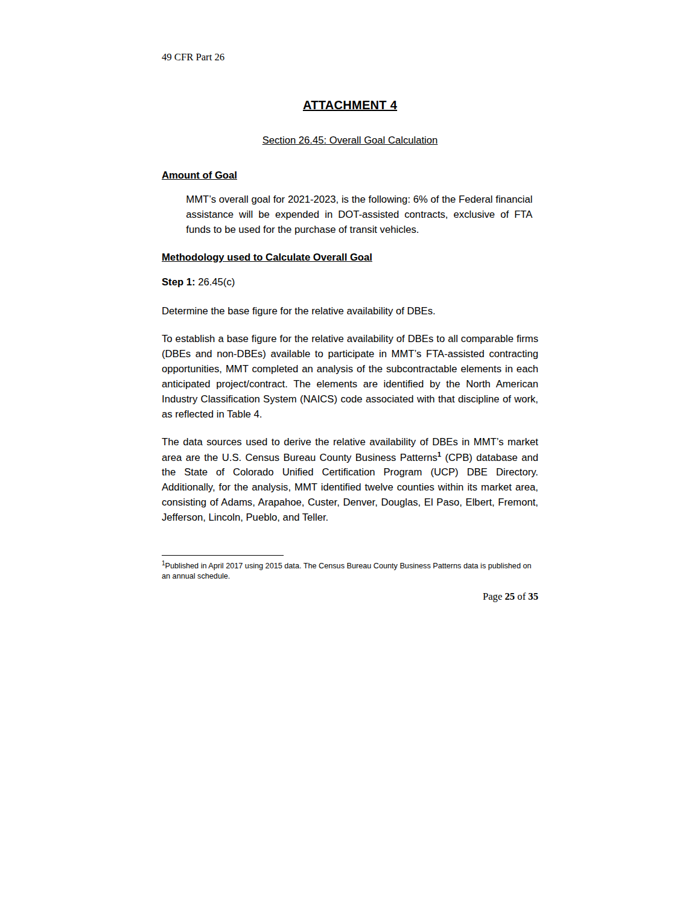49 CFR Part 26
ATTACHMENT 4
Section 26.45: Overall Goal Calculation
Amount of Goal
MMT’s overall goal for 2021-2023, is the following: 6% of the Federal financial assistance will be expended in DOT-assisted contracts, exclusive of FTA funds to be used for the purchase of transit vehicles.
Methodology used to Calculate Overall Goal
Step 1: 26.45(c)
Determine the base figure for the relative availability of DBEs.
To establish a base figure for the relative availability of DBEs to all comparable firms (DBEs and non-DBEs) available to participate in MMT’s FTA-assisted contracting opportunities, MMT completed an analysis of the subcontractable elements in each anticipated project/contract. The elements are identified by the North American Industry Classification System (NAICS) code associated with that discipline of work, as reflected in Table 4.
The data sources used to derive the relative availability of DBEs in MMT’s market area are the U.S. Census Bureau County Business Patterns1 (CPB) database and the State of Colorado Unified Certification Program (UCP) DBE Directory. Additionally, for the analysis, MMT identified twelve counties within its market area, consisting of Adams, Arapahoe, Custer, Denver, Douglas, El Paso, Elbert, Fremont, Jefferson, Lincoln, Pueblo, and Teller.
1Published in April 2017 using 2015 data. The Census Bureau County Business Patterns data is published on an annual schedule.
Page 25 of 35